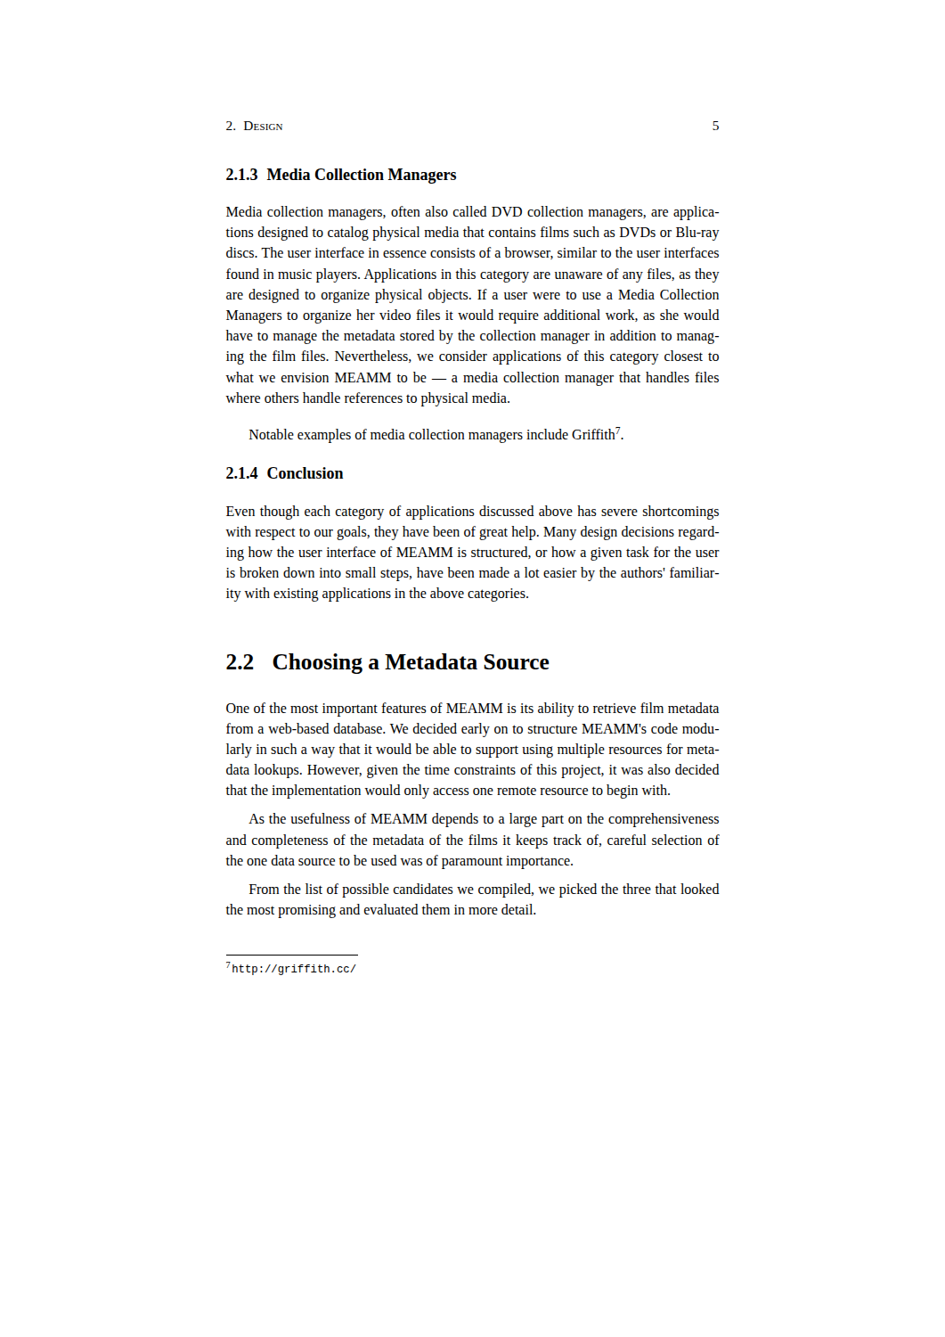2. Design 5
2.1.3 Media Collection Managers
Media collection managers, often also called DVD collection managers, are applications designed to catalog physical media that contains films such as DVDs or Blu-ray discs. The user interface in essence consists of a browser, similar to the user interfaces found in music players. Applications in this category are unaware of any files, as they are designed to organize physical objects. If a user were to use a Media Collection Managers to organize her video files it would require additional work, as she would have to manage the metadata stored by the collection manager in addition to managing the film files. Nevertheless, we consider applications of this category closest to what we envision MEAMM to be — a media collection manager that handles files where others handle references to physical media.
Notable examples of media collection managers include Griffith7.
2.1.4 Conclusion
Even though each category of applications discussed above has severe shortcomings with respect to our goals, they have been of great help. Many design decisions regarding how the user interface of MEAMM is structured, or how a given task for the user is broken down into small steps, have been made a lot easier by the authors' familiarity with existing applications in the above categories.
2.2 Choosing a Metadata Source
One of the most important features of MEAMM is its ability to retrieve film metadata from a web-based database. We decided early on to structure MEAMM's code modularly in such a way that it would be able to support using multiple resources for metadata lookups. However, given the time constraints of this project, it was also decided that the implementation would only access one remote resource to begin with.
As the usefulness of MEAMM depends to a large part on the comprehensiveness and completeness of the metadata of the films it keeps track of, careful selection of the one data source to be used was of paramount importance.
From the list of possible candidates we compiled, we picked the three that looked the most promising and evaluated them in more detail.
7http://griffith.cc/